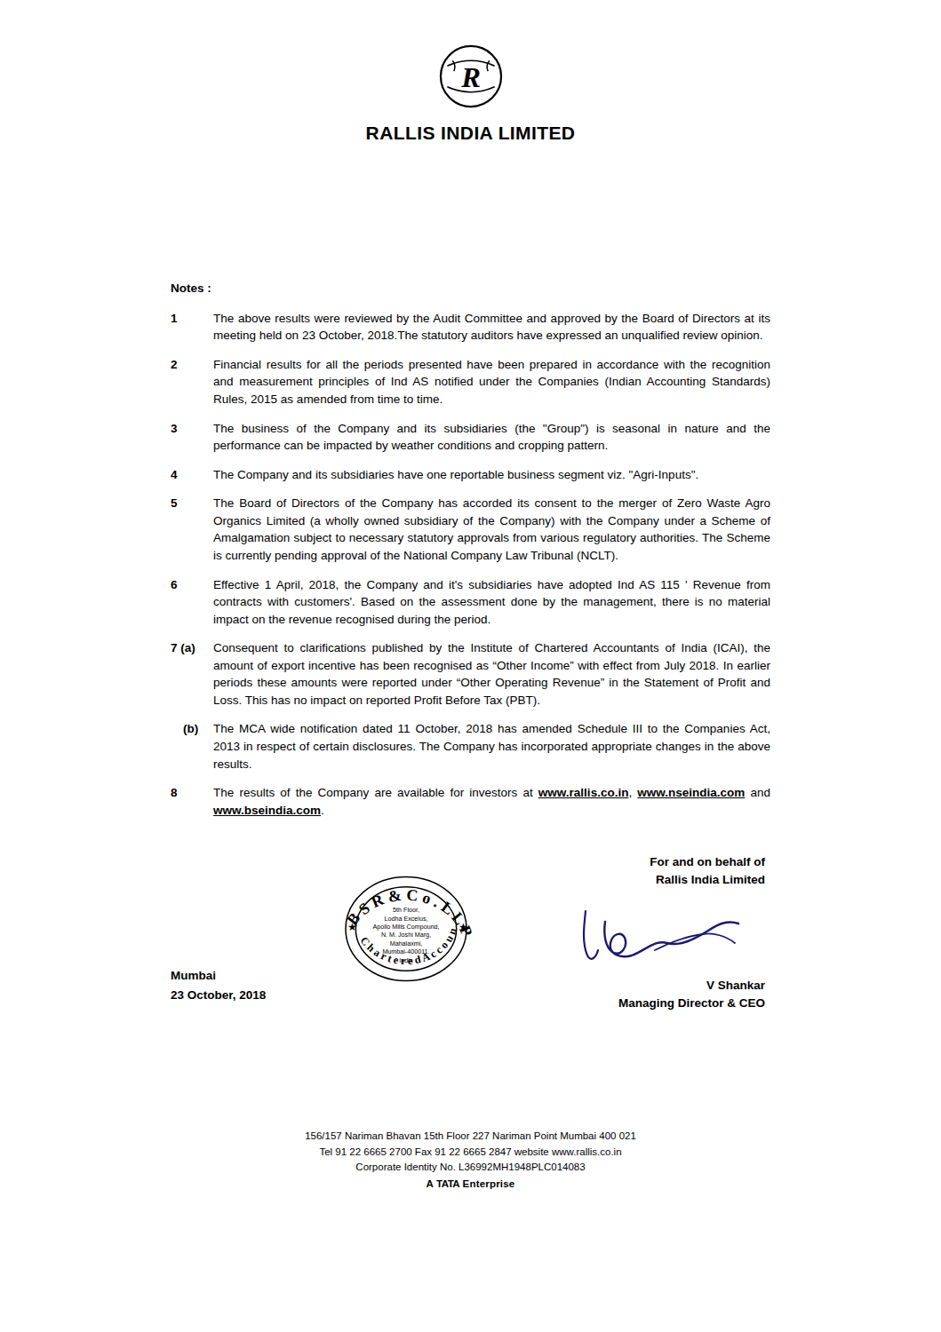R
RALLIS INDIA LIMITED
Notes :
| 1 | The above results were reviewed by the Audit Committee and approved by the Board of Directors at its meeting held on 23 October, 2018.The statutory auditors have expressed an unqualified review opinion. |
| 2 | Financial results for all the periods presented have been prepared in accordance with the recognition and measurement principles of Ind AS notified under the Companies (Indian Accounting Standards) Rules, 2015 as amended from time to time. |
| 3 | The business of the Company and its subsidiaries (the "Group") is seasonal in nature and the performance can be impacted by weather conditions and cropping pattern. |
| 4 | The Company and its subsidiaries have one reportable business segment viz. "Agri-Inputs". |
| 5 | The Board of Directors of the Company has accorded its consent to the merger of Zero Waste Agro Organics Limited (a wholly owned subsidiary of the Company) with the Company under a Scheme of Amalgamation subject to necessary statutory approvals from various regulatory authorities. The Scheme is currently pending approval of the National Company Law Tribunal (NCLT). |
| 6 | Effective 1 April, 2018, the Company and it's subsidiaries have adopted Ind AS 115 ' Revenue from contracts with customers'. Based on the assessment done by the management, there is no material impact on the revenue recognised during the period. |
| 7 (a) | Consequent to clarifications published by the Institute of Chartered Accountants of India (ICAI), the amount of export incentive has been recognised as “Other Income” with effect from July 2018. In earlier periods these amounts were reported under “Other Operating Revenue” in the Statement of Profit and Loss. This has no impact on reported Profit Before Tax (PBT). |
| (b) | The MCA wide notification dated 11 October, 2018 has amended Schedule III to the Companies Act, 2013 in respect of certain disclosures. The Company has incorporated appropriate changes in the above results. |
| 8 | The results of the Company are available for investors at www.rallis.co.in , www.nseindia.com and www.bseindia.com . |
B S R & C o . L L P C h a r t e r e d A c c o u n t a n t s ★ ★ 5th Floor, Lodha Excelus, Apollo Mills Compound, N. M. Joshi Marg, Mahalaxmi, Mumbai-400011. India
For and on behalf of
Rallis India Limited
V Shankar
Managing Director & CEO
Mumbai
23 October, 2018
156/157 Nariman Bhavan 15th Floor 227 Nariman Point Mumbai 400 021
Tel 91 22 6665 2700 Fax 91 22 6665 2847 website www.rallis.co.in
Corporate Identity No. L36992MH1948PLC014083
A TATA Enterprise